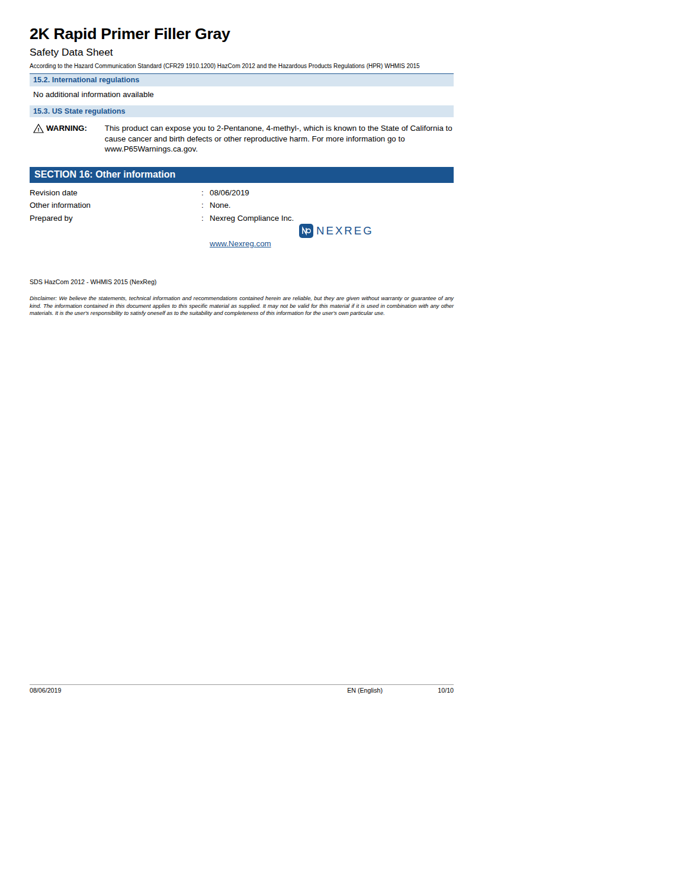2K Rapid Primer Filler Gray
Safety Data Sheet
According to the Hazard Communication Standard (CFR29 1910.1200) HazCom 2012 and the Hazardous Products Regulations (HPR) WHMIS 2015
15.2. International regulations
No additional information available
15.3. US State regulations
! WARNING: This product can expose you to 2-Pentanone, 4-methyl-, which is known to the State of California to cause cancer and birth defects or other reproductive harm. For more information go to www.P65Warnings.ca.gov.
SECTION 16: Other information
| Revision date | : | 08/06/2019 |
| Other information | : | None. |
| Prepared by | : | Nexreg Compliance Inc. NEXREG www.Nexreg.com |
SDS HazCom 2012 - WHMIS 2015 (NexReg)
Disclaimer: We believe the statements, technical information and recommendations contained herein are reliable, but they are given without warranty or guarantee of any kind. The information contained in this document applies to this specific material as supplied. It may not be valid for this material if it is used in combination with any other materials. It is the user's responsibility to satisfy oneself as to the suitability and completeness of this information for the user's own particular use.
08/06/2019 EN (English) 10/10